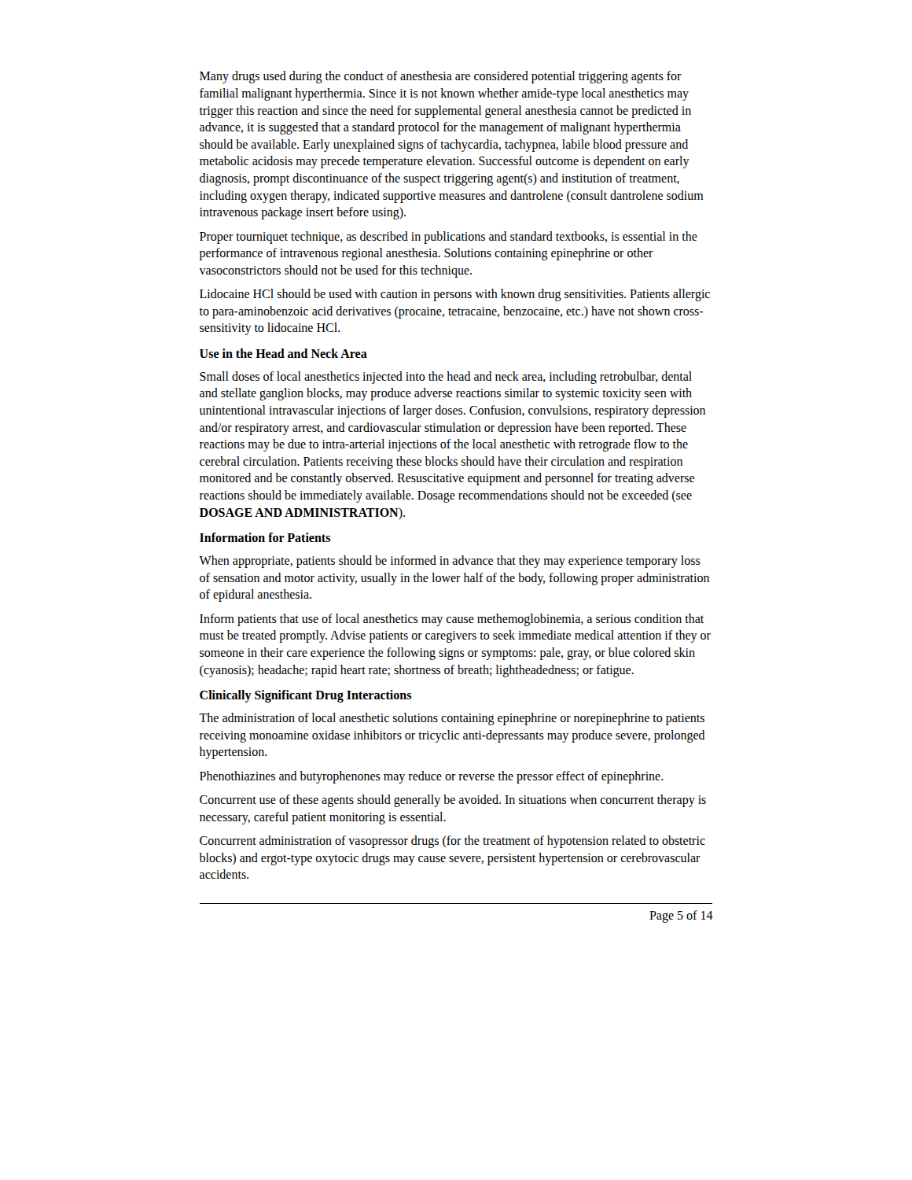Many drugs used during the conduct of anesthesia are considered potential triggering agents for familial malignant hyperthermia. Since it is not known whether amide-type local anesthetics may trigger this reaction and since the need for supplemental general anesthesia cannot be predicted in advance, it is suggested that a standard protocol for the management of malignant hyperthermia should be available. Early unexplained signs of tachycardia, tachypnea, labile blood pressure and metabolic acidosis may precede temperature elevation. Successful outcome is dependent on early diagnosis, prompt discontinuance of the suspect triggering agent(s) and institution of treatment, including oxygen therapy, indicated supportive measures and dantrolene (consult dantrolene sodium intravenous package insert before using).
Proper tourniquet technique, as described in publications and standard textbooks, is essential in the performance of intravenous regional anesthesia. Solutions containing epinephrine or other vasoconstrictors should not be used for this technique.
Lidocaine HCl should be used with caution in persons with known drug sensitivities. Patients allergic to para-aminobenzoic acid derivatives (procaine, tetracaine, benzocaine, etc.) have not shown cross-sensitivity to lidocaine HCl.
Use in the Head and Neck Area
Small doses of local anesthetics injected into the head and neck area, including retrobulbar, dental and stellate ganglion blocks, may produce adverse reactions similar to systemic toxicity seen with unintentional intravascular injections of larger doses. Confusion, convulsions, respiratory depression and/or respiratory arrest, and cardiovascular stimulation or depression have been reported. These reactions may be due to intra-arterial injections of the local anesthetic with retrograde flow to the cerebral circulation. Patients receiving these blocks should have their circulation and respiration monitored and be constantly observed. Resuscitative equipment and personnel for treating adverse reactions should be immediately available. Dosage recommendations should not be exceeded (see DOSAGE AND ADMINISTRATION).
Information for Patients
When appropriate, patients should be informed in advance that they may experience temporary loss of sensation and motor activity, usually in the lower half of the body, following proper administration of epidural anesthesia.
Inform patients that use of local anesthetics may cause methemoglobinemia, a serious condition that must be treated promptly. Advise patients or caregivers to seek immediate medical attention if they or someone in their care experience the following signs or symptoms: pale, gray, or blue colored skin (cyanosis); headache; rapid heart rate; shortness of breath; lightheadedness; or fatigue.
Clinically Significant Drug Interactions
The administration of local anesthetic solutions containing epinephrine or norepinephrine to patients receiving monoamine oxidase inhibitors or tricyclic anti-depressants may produce severe, prolonged hypertension.
Phenothiazines and butyrophenones may reduce or reverse the pressor effect of epinephrine.
Concurrent use of these agents should generally be avoided. In situations when concurrent therapy is necessary, careful patient monitoring is essential.
Concurrent administration of vasopressor drugs (for the treatment of hypotension related to obstetric blocks) and ergot-type oxytocic drugs may cause severe, persistent hypertension or cerebrovascular accidents.
Page 5 of 14